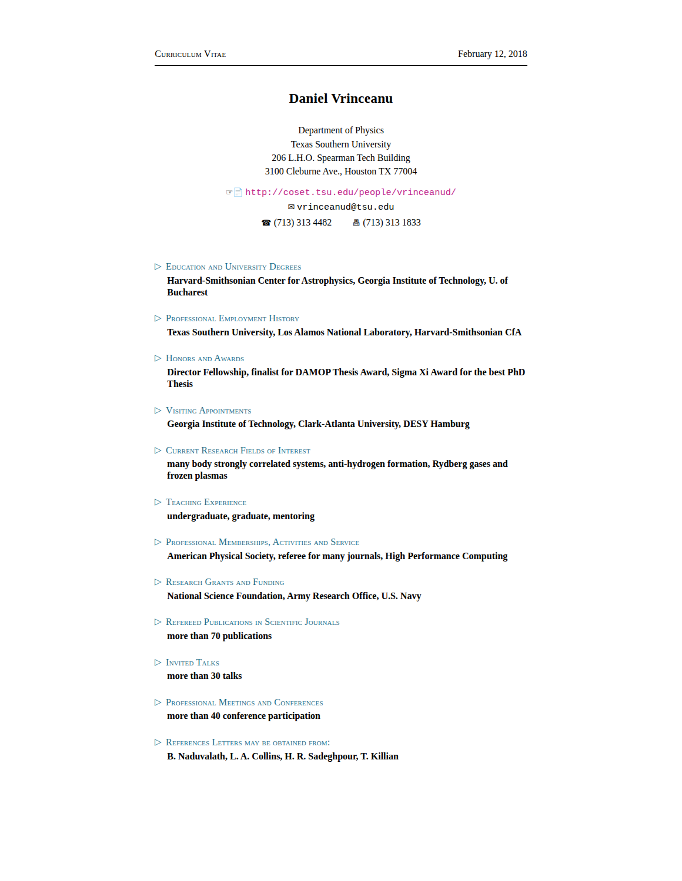Curriculum Vitae
February 12, 2018
Daniel Vrinceanu
Department of Physics
Texas Southern University
206 L.H.O. Spearman Tech Building
3100 Cleburne Ave., Houston TX 77004
☞📄 http://coset.tsu.edu/people/vrinceanud/
✉ vrinceanud@tsu.edu
☎ (713) 313 4482 🖷 (713) 313 1833
▷Education and University Degrees
Harvard-Smithsonian Center for Astrophysics, Georgia Institute of Technology, U. of Bucharest
▷Professional Employment History
Texas Southern University, Los Alamos National Laboratory, Harvard-Smithsonian CfA
▷Honors and Awards
Director Fellowship, finalist for DAMOP Thesis Award, Sigma Xi Award for the best PhD Thesis
▷Visiting Appointments
Georgia Institute of Technology, Clark-Atlanta University, DESY Hamburg
▷Current Research Fields of Interest
many body strongly correlated systems, anti-hydrogen formation, Rydberg gases and frozen plasmas
▷Teaching Experience
undergraduate, graduate, mentoring
▷Professional Memberships, Activities and Service
American Physical Society, referee for many journals, High Performance Computing
▷Research Grants and Funding
National Science Foundation, Army Research Office, U.S. Navy
▷Refereed Publications in Scientific Journals
more than 70 publications
▷Invited Talks
more than 30 talks
▷Professional Meetings and Conferences
more than 40 conference participation
▷References Letters may be obtained from:
B. Naduvalath, L. A. Collins, H. R. Sadeghpour, T. Killian